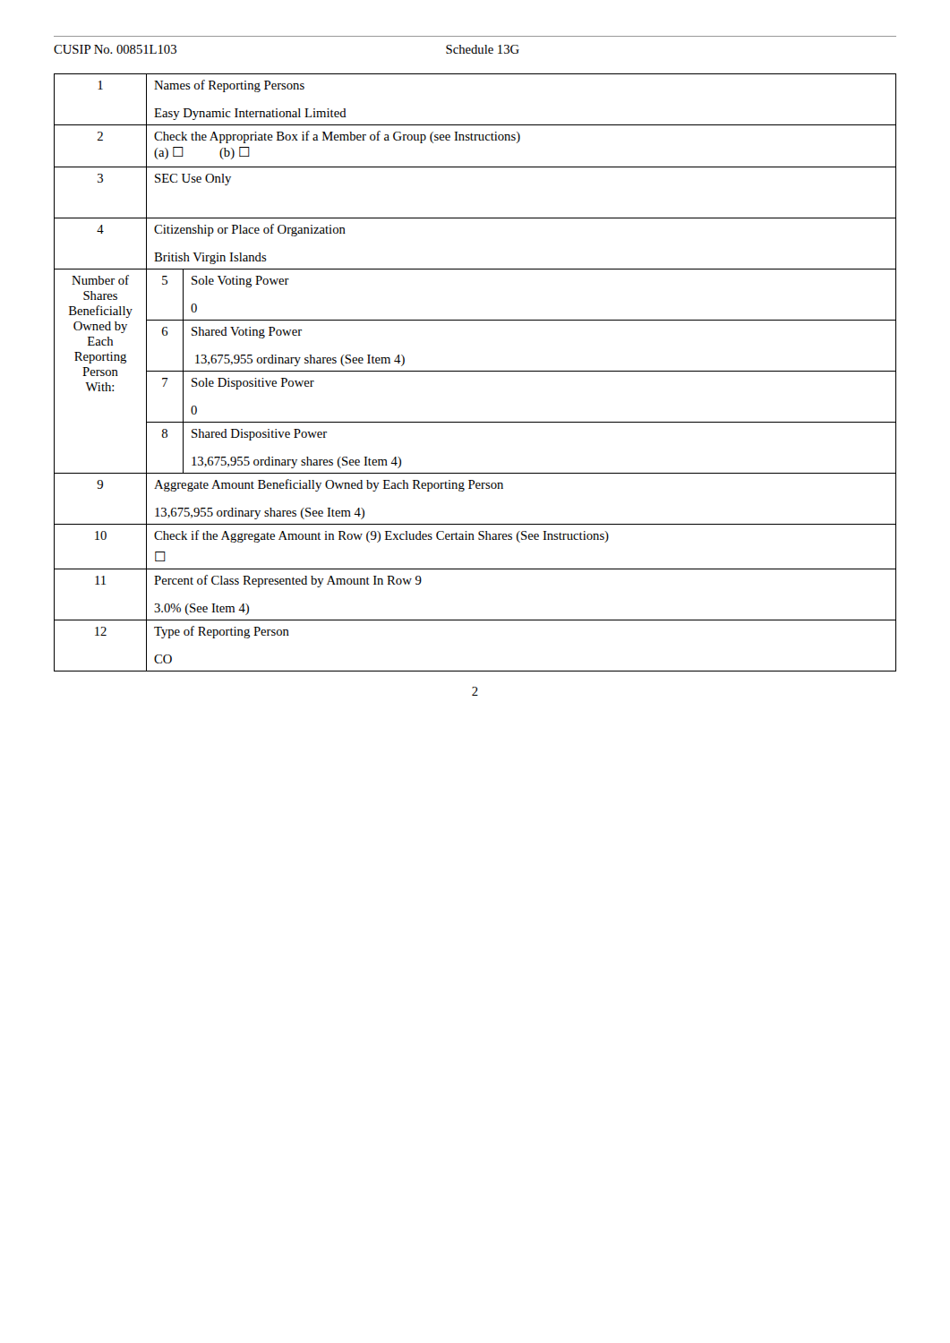CUSIP No. 00851L103 Schedule 13G
| 1 | Names of Reporting Persons Easy Dynamic International Limited |
| 2 | Check the Appropriate Box if a Member of a Group (see Instructions) (a) ☐ (b) ☐ |
| 3 | SEC Use Only |
| 4 | Citizenship or Place of Organization British Virgin Islands |
| Number of Shares Beneficially Owned by Each Reporting Person With: | 5 | Sole Voting Power 0 |
| 6 | Shared Voting Power 13,675,955 ordinary shares (See Item 4) |
| 7 | Sole Dispositive Power 0 |
| 8 | Shared Dispositive Power 13,675,955 ordinary shares (See Item 4) |
| 9 | Aggregate Amount Beneficially Owned by Each Reporting Person 13,675,955 ordinary shares (See Item 4) |
| 10 | Check if the Aggregate Amount in Row (9) Excludes Certain Shares (See Instructions) ☐ |
| 11 | Percent of Class Represented by Amount In Row 9 3.0% (See Item 4) |
| 12 | Type of Reporting Person CO |
2